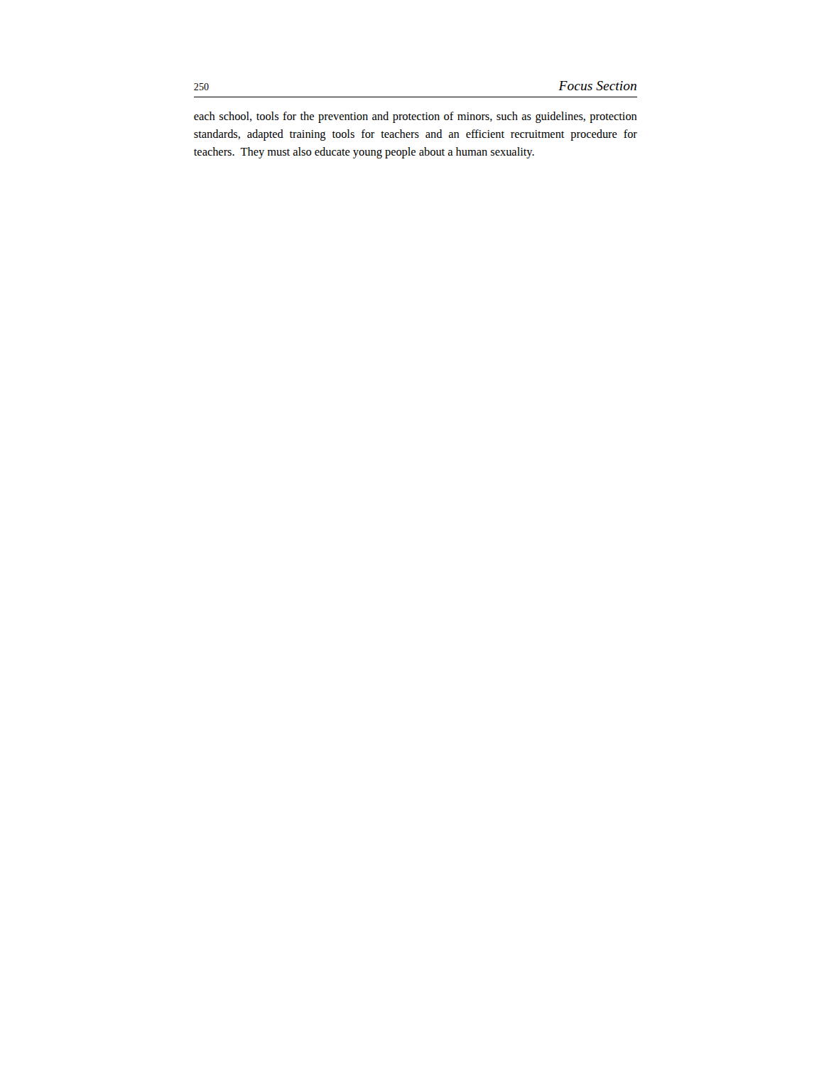250 Focus Section
each school, tools for the prevention and protection of minors, such as guidelines, protection standards, adapted training tools for teachers and an efficient recruitment procedure for teachers. They must also educate young people about a human sexuality.